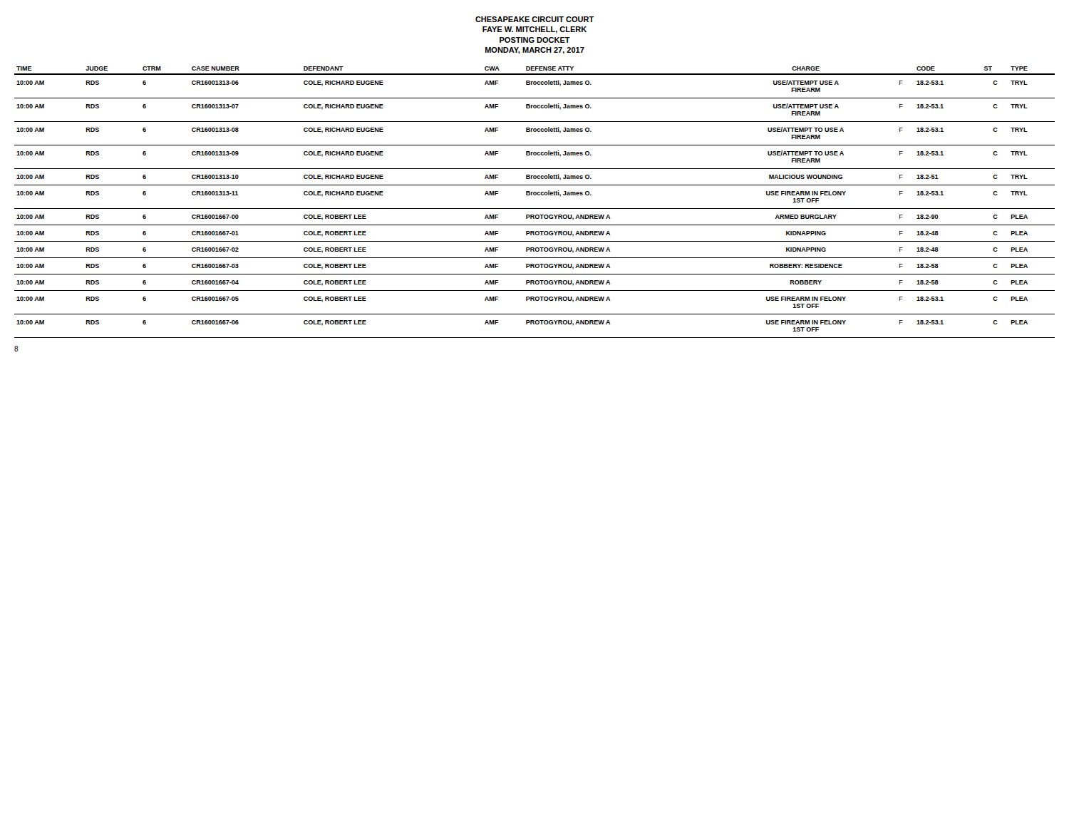CHESAPEAKE CIRCUIT COURT
FAYE W. MITCHELL, CLERK
POSTING DOCKET
MONDAY, MARCH 27, 2017
| TIME | JUDGE | CTRM | CASE NUMBER | DEFENDANT | CWA | DEFENSE ATTY | CHARGE | | CODE | ST | TYPE |
| --- | --- | --- | --- | --- | --- | --- | --- | --- | --- | --- | --- |
| 10:00 AM | RDS | 6 | CR16001313-06 | COLE, RICHARD EUGENE | AMF | Broccoletti, James O. | USE/ATTEMPT USE A FIREARM | F | 18.2-53.1 | C | TRYL |
| 10:00 AM | RDS | 6 | CR16001313-07 | COLE, RICHARD EUGENE | AMF | Broccoletti, James O. | USE/ATTEMPT USE A FIREARM | F | 18.2-53.1 | C | TRYL |
| 10:00 AM | RDS | 6 | CR16001313-08 | COLE, RICHARD EUGENE | AMF | Broccoletti, James O. | USE/ATTEMPT TO USE A FIREARM | F | 18.2-53.1 | C | TRYL |
| 10:00 AM | RDS | 6 | CR16001313-09 | COLE, RICHARD EUGENE | AMF | Broccoletti, James O. | USE/ATTEMPT TO USE A FIREARM | F | 18.2-53.1 | C | TRYL |
| 10:00 AM | RDS | 6 | CR16001313-10 | COLE, RICHARD EUGENE | AMF | Broccoletti, James O. | MALICIOUS WOUNDING | F | 18.2-51 | C | TRYL |
| 10:00 AM | RDS | 6 | CR16001313-11 | COLE, RICHARD EUGENE | AMF | Broccoletti, James O. | USE FIREARM IN FELONY 1ST OFF | F | 18.2-53.1 | C | TRYL |
| 10:00 AM | RDS | 6 | CR16001667-00 | COLE, ROBERT LEE | AMF | PROTOGYROU, ANDREW A | ARMED BURGLARY | F | 18.2-90 | C | PLEA |
| 10:00 AM | RDS | 6 | CR16001667-01 | COLE, ROBERT LEE | AMF | PROTOGYROU, ANDREW A | KIDNAPPING | F | 18.2-48 | C | PLEA |
| 10:00 AM | RDS | 6 | CR16001667-02 | COLE, ROBERT LEE | AMF | PROTOGYROU, ANDREW A | KIDNAPPING | F | 18.2-48 | C | PLEA |
| 10:00 AM | RDS | 6 | CR16001667-03 | COLE, ROBERT LEE | AMF | PROTOGYROU, ANDREW A | ROBBERY: RESIDENCE | F | 18.2-58 | C | PLEA |
| 10:00 AM | RDS | 6 | CR16001667-04 | COLE, ROBERT LEE | AMF | PROTOGYROU, ANDREW A | ROBBERY | F | 18.2-58 | C | PLEA |
| 10:00 AM | RDS | 6 | CR16001667-05 | COLE, ROBERT LEE | AMF | PROTOGYROU, ANDREW A | USE FIREARM IN FELONY 1ST OFF | F | 18.2-53.1 | C | PLEA |
| 10:00 AM | RDS | 6 | CR16001667-06 | COLE, ROBERT LEE | AMF | PROTOGYROU, ANDREW A | USE FIREARM IN FELONY 1ST OFF | F | 18.2-53.1 | C | PLEA |
8